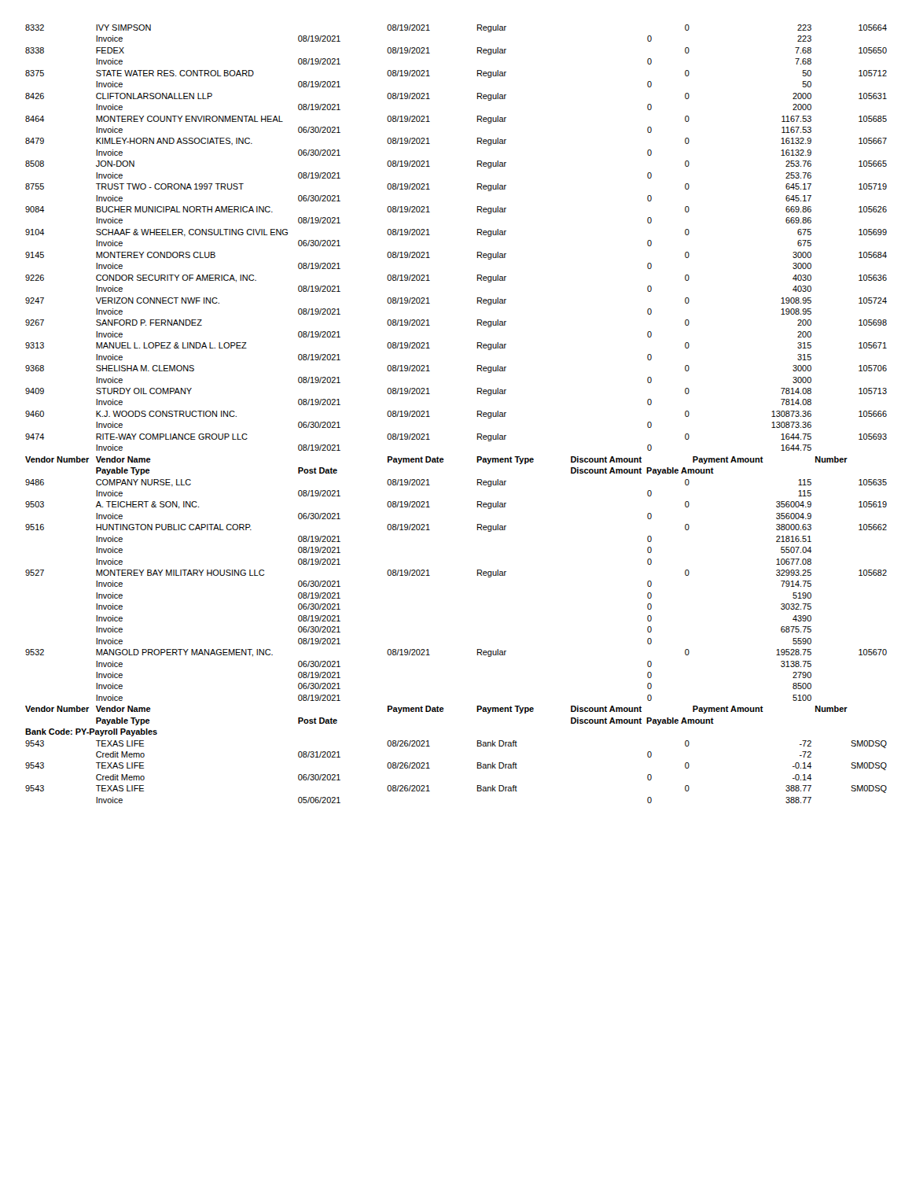| 8332 | IVY SIMPSON | | 08/19/2021 | Regular | | 0 | 223 | 105664 |
| | Invoice | 08/19/2021 | | | 0 | | 223 | |
| 8338 | FEDEX | | 08/19/2021 | Regular | | 0 | 7.68 | 105650 |
| | Invoice | 08/19/2021 | | | 0 | | 7.68 | |
| 8375 | STATE WATER RES. CONTROL BOARD | | 08/19/2021 | Regular | | 0 | 50 | 105712 |
| | Invoice | 08/19/2021 | | | 0 | | 50 | |
| 8426 | CLIFTONLARSONALLEN LLP | | 08/19/2021 | Regular | | 0 | 2000 | 105631 |
| | Invoice | 08/19/2021 | | | 0 | | 2000 | |
| 8464 | MONTEREY COUNTY ENVIRONMENTAL HEAL | | 08/19/2021 | Regular | | 0 | 1167.53 | 105685 |
| | Invoice | 06/30/2021 | | | 0 | | 1167.53 | |
| 8479 | KIMLEY-HORN AND ASSOCIATES, INC. | | 08/19/2021 | Regular | | 0 | 16132.9 | 105667 |
| | Invoice | 06/30/2021 | | | 0 | | 16132.9 | |
| 8508 | JON-DON | | 08/19/2021 | Regular | | 0 | 253.76 | 105665 |
| | Invoice | 08/19/2021 | | | 0 | | 253.76 | |
| 8755 | TRUST TWO - CORONA 1997 TRUST | | 08/19/2021 | Regular | | 0 | 645.17 | 105719 |
| | Invoice | 06/30/2021 | | | 0 | | 645.17 | |
| 9084 | BUCHER MUNICIPAL NORTH AMERICA INC. | | 08/19/2021 | Regular | | 0 | 669.86 | 105626 |
| | Invoice | 08/19/2021 | | | 0 | | 669.86 | |
| 9104 | SCHAAF & WHEELER, CONSULTING CIVIL ENG | | 08/19/2021 | Regular | | 0 | 675 | 105699 |
| | Invoice | 06/30/2021 | | | 0 | | 675 | |
| 9145 | MONTEREY CONDORS CLUB | | 08/19/2021 | Regular | | 0 | 3000 | 105684 |
| | Invoice | 08/19/2021 | | | 0 | | 3000 | |
| 9226 | CONDOR SECURITY OF AMERICA, INC. | | 08/19/2021 | Regular | | 0 | 4030 | 105636 |
| | Invoice | 08/19/2021 | | | 0 | | 4030 | |
| 9247 | VERIZON CONNECT NWF INC. | | 08/19/2021 | Regular | | 0 | 1908.95 | 105724 |
| | Invoice | 08/19/2021 | | | 0 | | 1908.95 | |
| 9267 | SANFORD P. FERNANDEZ | | 08/19/2021 | Regular | | 0 | 200 | 105698 |
| | Invoice | 08/19/2021 | | | 0 | | 200 | |
| 9313 | MANUEL L. LOPEZ & LINDA L. LOPEZ | | 08/19/2021 | Regular | | 0 | 315 | 105671 |
| | Invoice | 08/19/2021 | | | 0 | | 315 | |
| 9368 | SHELISHA M. CLEMONS | | 08/19/2021 | Regular | | 0 | 3000 | 105706 |
| | Invoice | 08/19/2021 | | | 0 | | 3000 | |
| 9409 | STURDY OIL COMPANY | | 08/19/2021 | Regular | | 0 | 7814.08 | 105713 |
| | Invoice | 08/19/2021 | | | 0 | | 7814.08 | |
| 9460 | K.J. WOODS CONSTRUCTION INC. | | 08/19/2021 | Regular | | 0 | 130873.36 | 105666 |
| | Invoice | 06/30/2021 | | | 0 | | 130873.36 | |
| 9474 | RITE-WAY COMPLIANCE GROUP LLC | | 08/19/2021 | Regular | | 0 | 1644.75 | 105693 |
| | Invoice | 08/19/2021 | | | 0 | | 1644.75 | |
| Vendor Number | Vendor Name | | Payment Date | Payment Type | Discount Amount | Payment Amount | Number |
| | Payable Type | Post Date | | | Discount Amount Payable Amount | |
| 9486 | COMPANY NURSE, LLC | | 08/19/2021 | Regular | | 0 | 115 | 105635 |
| | Invoice | 08/19/2021 | | | 0 | | 115 | |
| 9503 | A. TEICHERT & SON, INC. | | 08/19/2021 | Regular | | 0 | 356004.9 | 105619 |
| | Invoice | 06/30/2021 | | | 0 | | 356004.9 | |
| 9516 | HUNTINGTON PUBLIC CAPITAL CORP. | | 08/19/2021 | Regular | | 0 | 38000.63 | 105662 |
| | Invoice | 08/19/2021 | | | 0 | | 21816.51 | |
| | Invoice | 08/19/2021 | | | 0 | | 5507.04 | |
| | Invoice | 08/19/2021 | | | 0 | | 10677.08 | |
| 9527 | MONTEREY BAY MILITARY HOUSING LLC | | 08/19/2021 | Regular | | 0 | 32993.25 | 105682 |
| | Invoice | 06/30/2021 | | | 0 | | 7914.75 | |
| | Invoice | 08/19/2021 | | | 0 | | 5190 | |
| | Invoice | 06/30/2021 | | | 0 | | 3032.75 | |
| | Invoice | 08/19/2021 | | | 0 | | 4390 | |
| | Invoice | 06/30/2021 | | | 0 | | 6875.75 | |
| | Invoice | 08/19/2021 | | | 0 | | 5590 | |
| 9532 | MANGOLD PROPERTY MANAGEMENT, INC. | | 08/19/2021 | Regular | | 0 | 19528.75 | 105670 |
| | Invoice | 06/30/2021 | | | 0 | | 3138.75 | |
| | Invoice | 08/19/2021 | | | 0 | | 2790 | |
| | Invoice | 06/30/2021 | | | 0 | | 8500 | |
| | Invoice | 08/19/2021 | | | 0 | | 5100 | |
| Vendor Number | Vendor Name | | Payment Date | Payment Type | Discount Amount | Payment Amount | Number |
| | Payable Type | Post Date | | | Discount Amount Payable Amount | |
| Bank Code: PY-Payroll Payables |
| 9543 | TEXAS LIFE | | 08/26/2021 | Bank Draft | | 0 | -72 | SM0DSQ |
| | Credit Memo | 08/31/2021 | | | 0 | | -72 | |
| 9543 | TEXAS LIFE | | 08/26/2021 | Bank Draft | | 0 | -0.14 | SM0DSQ |
| | Credit Memo | 06/30/2021 | | | 0 | | -0.14 | |
| 9543 | TEXAS LIFE | | 08/26/2021 | Bank Draft | | 0 | 388.77 | SM0DSQ |
| | Invoice | 05/06/2021 | | | 0 | | 388.77 | |